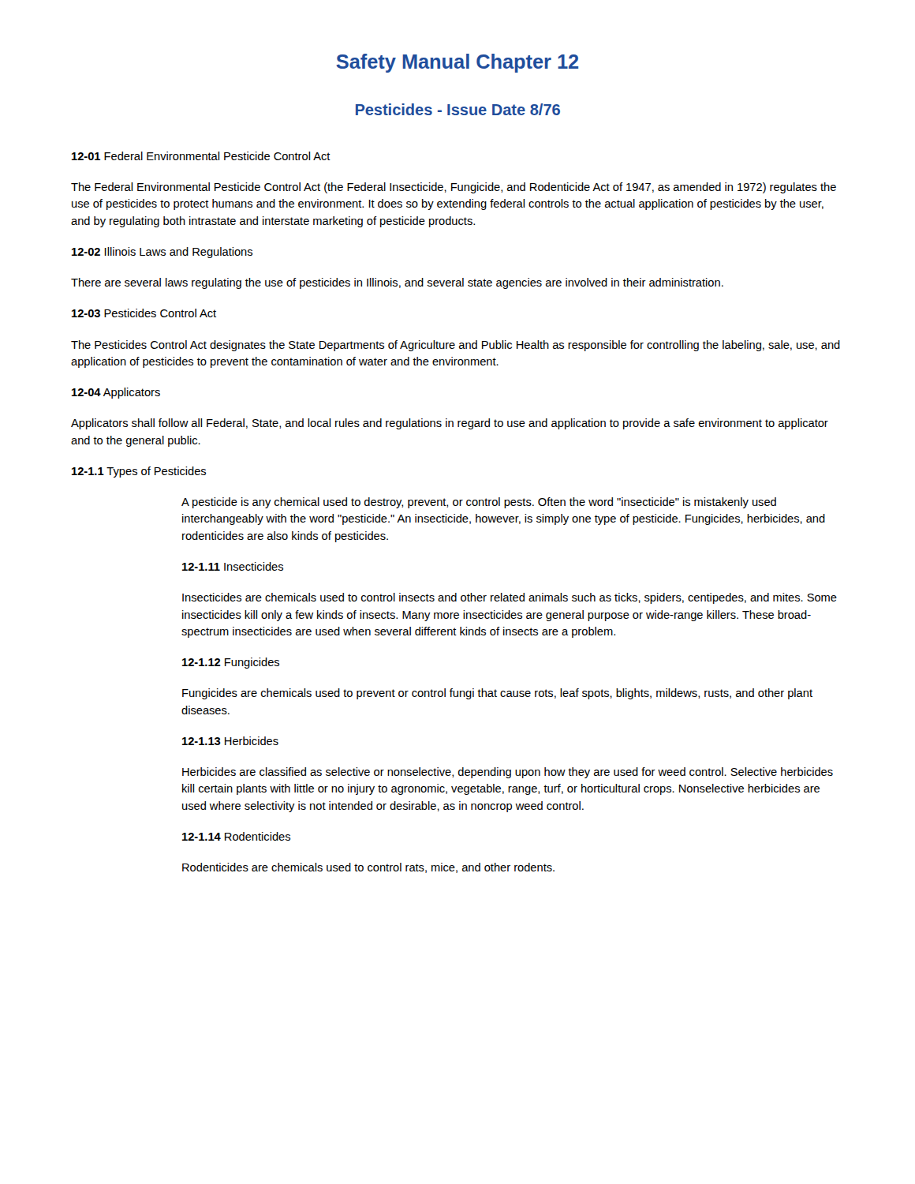Safety Manual Chapter 12
Pesticides - Issue Date 8/76
12-01 Federal Environmental Pesticide Control Act
The Federal Environmental Pesticide Control Act (the Federal Insecticide, Fungicide, and Rodenticide Act of 1947, as amended in 1972) regulates the use of pesticides to protect humans and the environment. It does so by extending federal controls to the actual application of pesticides by the user, and by regulating both intrastate and interstate marketing of pesticide products.
12-02 Illinois Laws and Regulations
There are several laws regulating the use of pesticides in Illinois, and several state agencies are involved in their administration.
12-03 Pesticides Control Act
The Pesticides Control Act designates the State Departments of Agriculture and Public Health as responsible for controlling the labeling, sale, use, and application of pesticides to prevent the contamination of water and the environment.
12-04 Applicators
Applicators shall follow all Federal, State, and local rules and regulations in regard to use and application to provide a safe environment to applicator and to the general public.
12-1.1 Types of Pesticides
A pesticide is any chemical used to destroy, prevent, or control pests. Often the word "insecticide" is mistakenly used interchangeably with the word "pesticide." An insecticide, however, is simply one type of pesticide. Fungicides, herbicides, and rodenticides are also kinds of pesticides.
12-1.11 Insecticides
Insecticides are chemicals used to control insects and other related animals such as ticks, spiders, centipedes, and mites. Some insecticides kill only a few kinds of insects. Many more insecticides are general purpose or wide-range killers. These broad-spectrum insecticides are used when several different kinds of insects are a problem.
12-1.12 Fungicides
Fungicides are chemicals used to prevent or control fungi that cause rots, leaf spots, blights, mildews, rusts, and other plant diseases.
12-1.13 Herbicides
Herbicides are classified as selective or nonselective, depending upon how they are used for weed control. Selective herbicides kill certain plants with little or no injury to agronomic, vegetable, range, turf, or horticultural crops. Nonselective herbicides are used where selectivity is not intended or desirable, as in noncrop weed control.
12-1.14 Rodenticides
Rodenticides are chemicals used to control rats, mice, and other rodents.